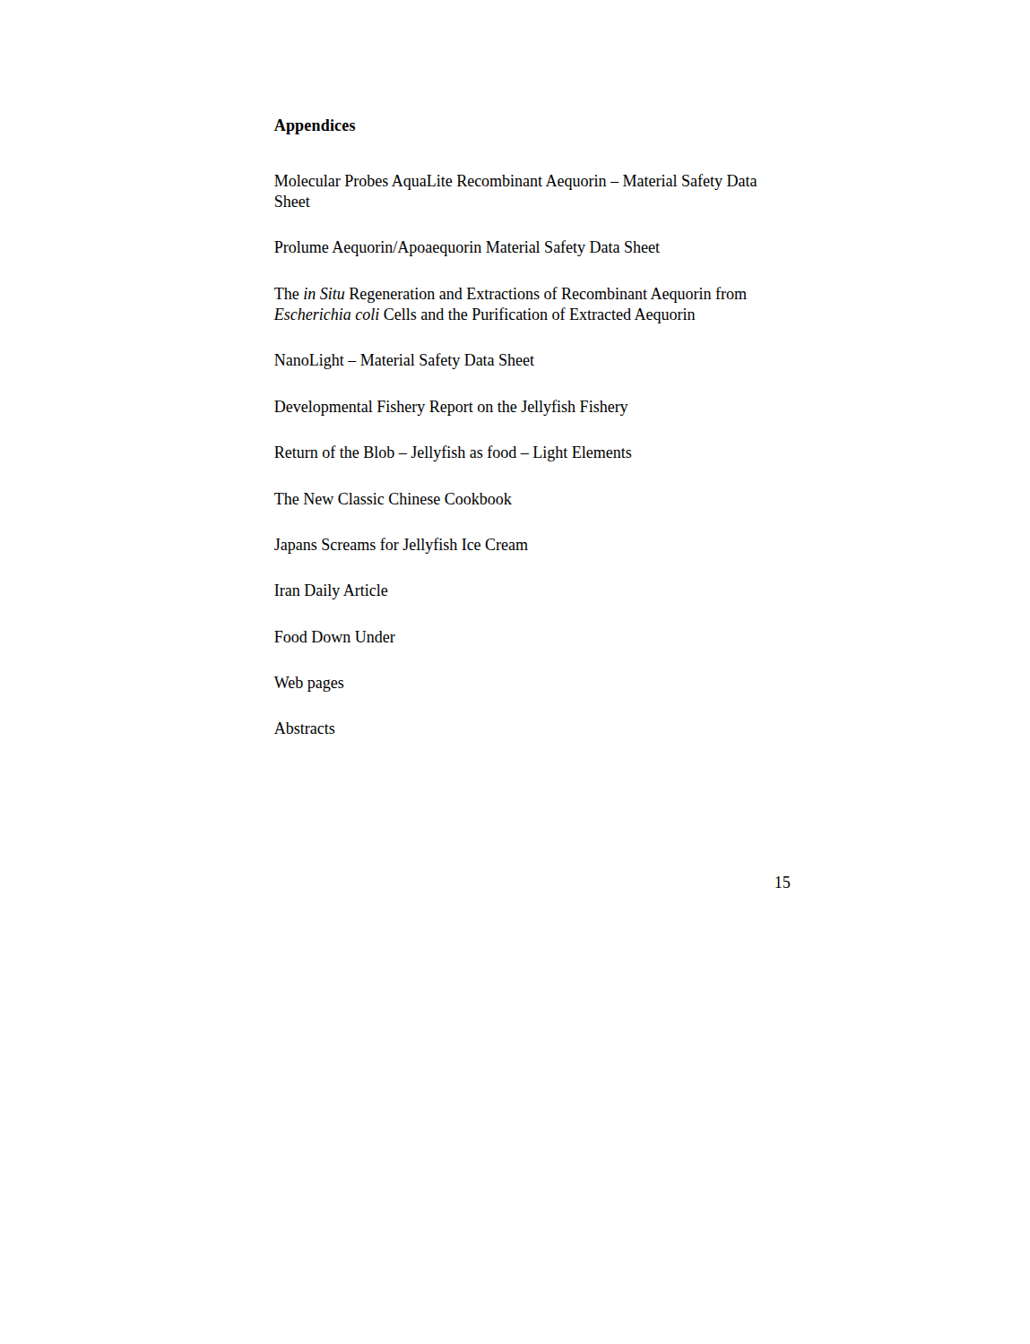Appendices
Molecular Probes AquaLite Recombinant Aequorin – Material Safety Data Sheet
Prolume Aequorin/Apoaequorin Material Safety Data Sheet
The in Situ Regeneration and Extractions of Recombinant Aequorin from Escherichia coli Cells and the Purification of Extracted Aequorin
NanoLight – Material Safety Data Sheet
Developmental Fishery Report on the Jellyfish Fishery
Return of the Blob – Jellyfish as food – Light Elements
The New Classic Chinese Cookbook
Japans Screams for Jellyfish Ice Cream
Iran Daily Article
Food Down Under
Web pages
Abstracts
15